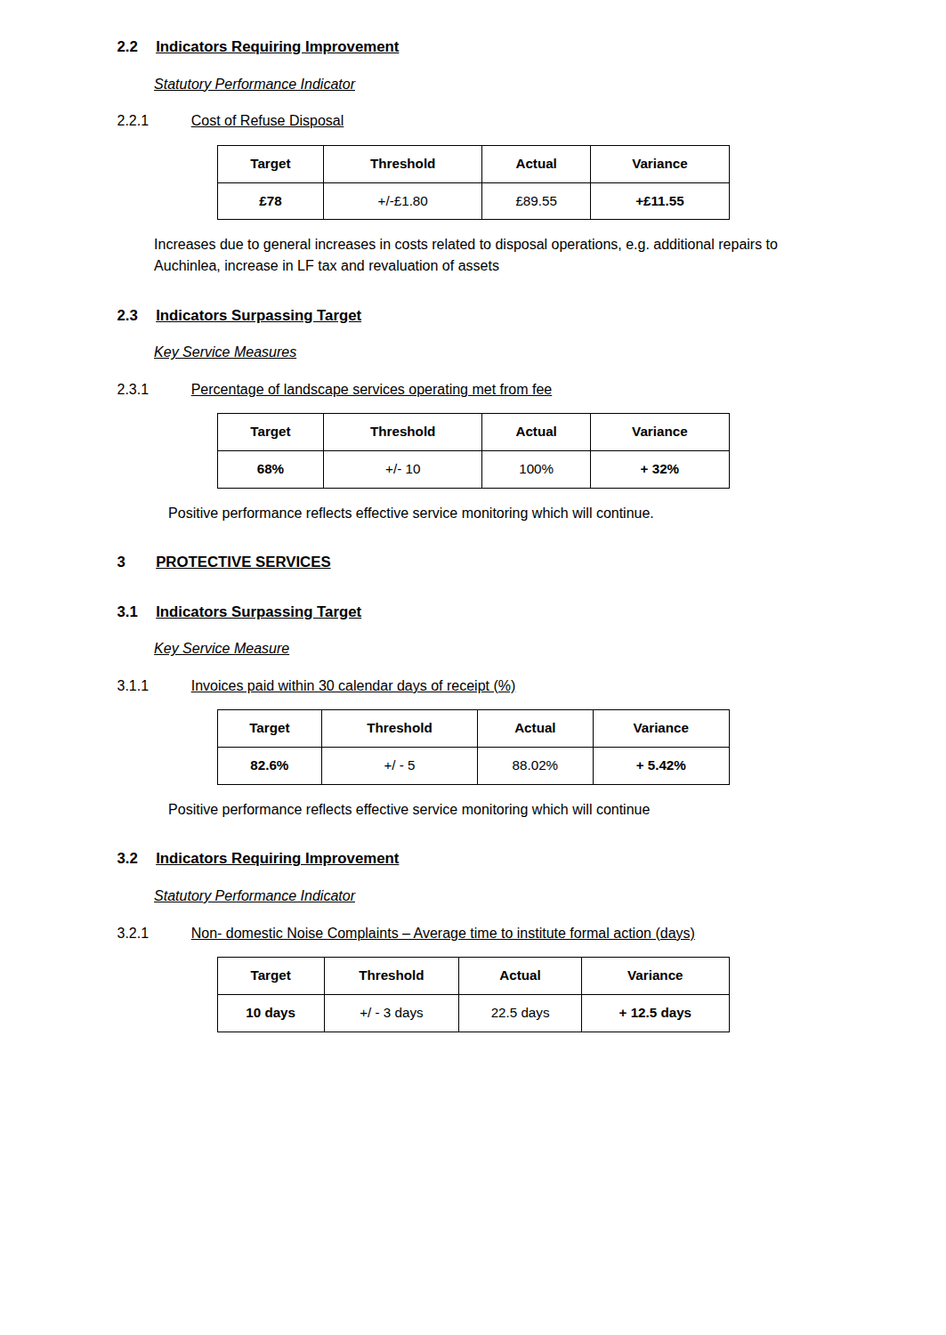2.2 Indicators Requiring Improvement
Statutory Performance Indicator
2.2.1 Cost of Refuse Disposal
| Target | Threshold | Actual | Variance |
| --- | --- | --- | --- |
| £78 | +/-£1.80 | £89.55 | +£11.55 |
Increases due to general increases in costs related to disposal operations, e.g. additional repairs to Auchinlea, increase in LF tax and revaluation of assets
2.3 Indicators Surpassing Target
Key Service Measures
2.3.1 Percentage of landscape services operating met from fee
| Target | Threshold | Actual | Variance |
| --- | --- | --- | --- |
| 68% | +/- 10 | 100% | + 32% |
Positive performance reflects effective service monitoring which will continue.
3 PROTECTIVE SERVICES
3.1 Indicators Surpassing Target
Key Service Measure
3.1.1 Invoices paid within 30 calendar days of receipt (%)
| Target | Threshold | Actual | Variance |
| --- | --- | --- | --- |
| 82.6% | +/ - 5 | 88.02% | + 5.42% |
Positive performance reflects effective service monitoring which will continue
3.2 Indicators Requiring Improvement
Statutory Performance Indicator
3.2.1 Non- domestic Noise Complaints – Average time to institute formal action (days)
| Target | Threshold | Actual | Variance |
| --- | --- | --- | --- |
| 10 days | +/ - 3 days | 22.5 days | + 12.5 days |